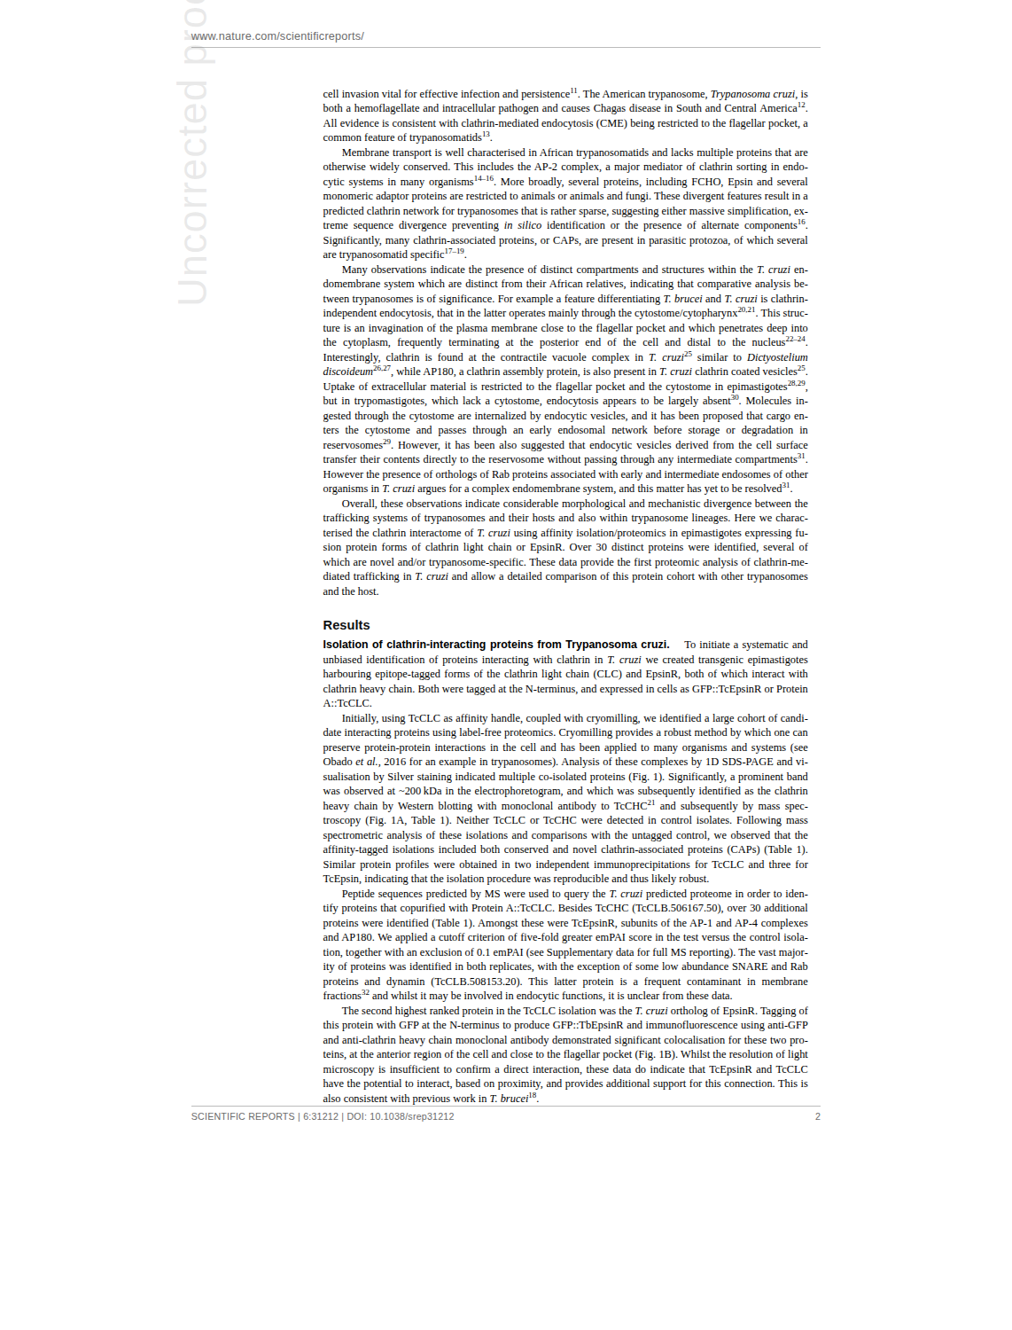www.nature.com/scientificreports/
Uncorrected proof
cell invasion vital for effective infection and persistence11. The American trypanosome, Trypanosoma cruzi, is both a hemoflagellate and intracellular pathogen and causes Chagas disease in South and Central America12. All evidence is consistent with clathrin-mediated endocytosis (CME) being restricted to the flagellar pocket, a common feature of trypanosomatids13.
Membrane transport is well characterised in African trypanosomatids and lacks multiple proteins that are otherwise widely conserved. This includes the AP-2 complex, a major mediator of clathrin sorting in endocytic systems in many organisms14–16. More broadly, several proteins, including FCHO, Epsin and several monomeric adaptor proteins are restricted to animals or animals and fungi. These divergent features result in a predicted clathrin network for trypanosomes that is rather sparse, suggesting either massive simplification, extreme sequence divergence preventing in silico identification or the presence of alternate components16. Significantly, many clathrin-associated proteins, or CAPs, are present in parasitic protozoa, of which several are trypanosomatid specific17–19.
Many observations indicate the presence of distinct compartments and structures within the T. cruzi endomembrane system which are distinct from their African relatives, indicating that comparative analysis between trypanosomes is of significance. For example a feature differentiating T. brucei and T. cruzi is clathrin-independent endocytosis, that in the latter operates mainly through the cytostome/cytopharynx20,21. This structure is an invagination of the plasma membrane close to the flagellar pocket and which penetrates deep into the cytoplasm, frequently terminating at the posterior end of the cell and distal to the nucleus22–24. Interestingly, clathrin is found at the contractile vacuole complex in T. cruzi25 similar to Dictyostelium discoideum26,27, while AP180, a clathrin assembly protein, is also present in T. cruzi clathrin coated vesicles25. Uptake of extracellular material is restricted to the flagellar pocket and the cytostome in epimastigotes28,29, but in trypomastigotes, which lack a cytostome, endocytosis appears to be largely absent30. Molecules ingested through the cytostome are internalized by endocytic vesicles, and it has been proposed that cargo enters the cytostome and passes through an early endosomal network before storage or degradation in reservosomes29. However, it has been also suggested that endocytic vesicles derived from the cell surface transfer their contents directly to the reservosome without passing through any intermediate compartments31. However the presence of orthologs of Rab proteins associated with early and intermediate endosomes of other organisms in T. cruzi argues for a complex endomembrane system, and this matter has yet to be resolved31.
Overall, these observations indicate considerable morphological and mechanistic divergence between the trafficking systems of trypanosomes and their hosts and also within trypanosome lineages. Here we characterised the clathrin interactome of T. cruzi using affinity isolation/proteomics in epimastigotes expressing fusion protein forms of clathrin light chain or EpsinR. Over 30 distinct proteins were identified, several of which are novel and/or trypanosome-specific. These data provide the first proteomic analysis of clathrin-mediated trafficking in T. cruzi and allow a detailed comparison of this protein cohort with other trypanosomes and the host.
Results
Isolation of clathrin-interacting proteins from Trypanosoma cruzi. To initiate a systematic and unbiased identification of proteins interacting with clathrin in T. cruzi we created transgenic epimastigotes harbouring epitope-tagged forms of the clathrin light chain (CLC) and EpsinR, both of which interact with clathrin heavy chain. Both were tagged at the N-terminus, and expressed in cells as GFP::TcEpsinR or Protein A::TcCLC.
Initially, using TcCLC as affinity handle, coupled with cryomilling, we identified a large cohort of candidate interacting proteins using label-free proteomics. Cryomilling provides a robust method by which one can preserve protein-protein interactions in the cell and has been applied to many organisms and systems (see Obado et al., 2016 for an example in trypanosomes). Analysis of these complexes by 1D SDS-PAGE and visualisation by Silver staining indicated multiple co-isolated proteins (Fig. 1). Significantly, a prominent band was observed at ~200 kDa in the electrophoretogram, and which was subsequently identified as the clathrin heavy chain by Western blotting with monoclonal antibody to TcCHC21 and subsequently by mass spectroscopy (Fig. 1A, Table 1). Neither TcCLC or TcCHC were detected in control isolates. Following mass spectrometric analysis of these isolations and comparisons with the untagged control, we observed that the affinity-tagged isolations included both conserved and novel clathrin-associated proteins (CAPs) (Table 1). Similar protein profiles were obtained in two independent immunoprecipitations for TcCLC and three for TcEpsin, indicating that the isolation procedure was reproducible and thus likely robust.
Peptide sequences predicted by MS were used to query the T. cruzi predicted proteome in order to identify proteins that copurified with Protein A::TcCLC. Besides TcCHC (TcCLB.506167.50), over 30 additional proteins were identified (Table 1). Amongst these were TcEpsinR, subunits of the AP-1 and AP-4 complexes and AP180. We applied a cutoff criterion of five-fold greater emPAI score in the test versus the control isolation, together with an exclusion of 0.1 emPAI (see Supplementary data for full MS reporting). The vast majority of proteins was identified in both replicates, with the exception of some low abundance SNARE and Rab proteins and dynamin (TcCLB.508153.20). This latter protein is a frequent contaminant in membrane fractions32 and whilst it may be involved in endocytic functions, it is unclear from these data.
The second highest ranked protein in the TcCLC isolation was the T. cruzi ortholog of EpsinR. Tagging of this protein with GFP at the N-terminus to produce GFP::TbEpsinR and immunofluorescence using anti-GFP and anti-clathrin heavy chain monoclonal antibody demonstrated significant colocalisation for these two proteins, at the anterior region of the cell and close to the flagellar pocket (Fig. 1B). Whilst the resolution of light microscopy is insufficient to confirm a direct interaction, these data do indicate that TcEpsinR and TcCLC have the potential to interact, based on proximity, and provides additional support for this connection. This is also consistent with previous work in T. brucei18.
SCIENTIFIC REPORTS | 6:31212 | DOI: 10.1038/srep31212
2